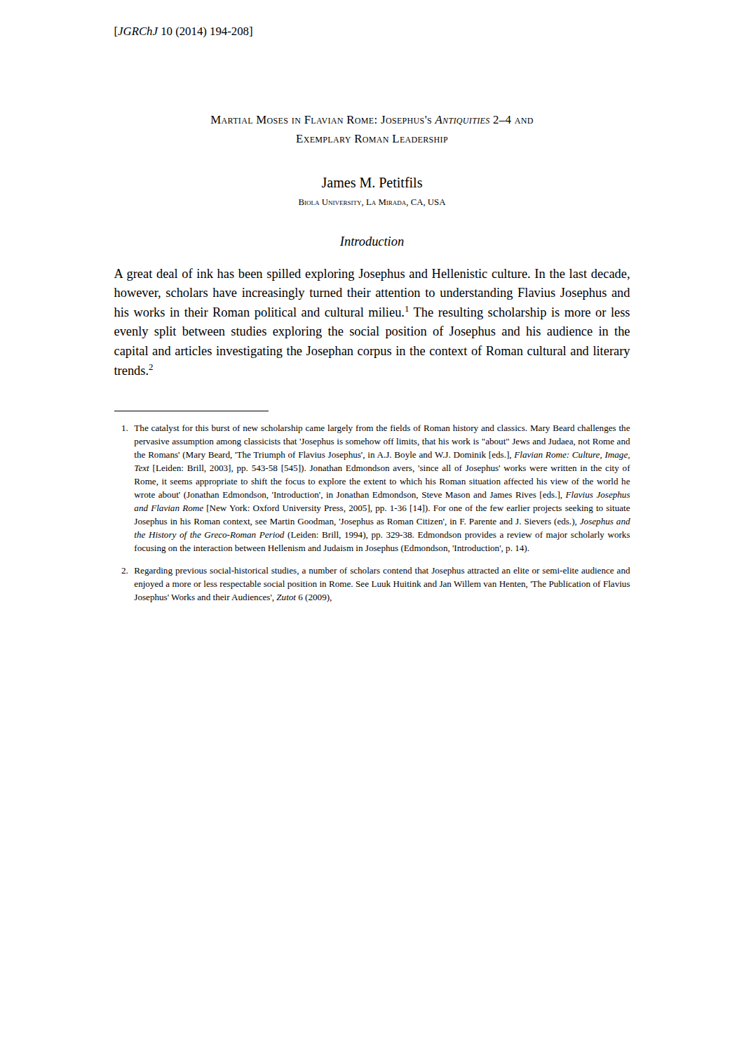[JGRChJ 10 (2014) 194-208]
Martial Moses in Flavian Rome: Josephus's Antiquities 2–4 and
Exemplary Roman Leadership
James M. Petitfils
Biola University, La Mirada, CA, USA
Introduction
A great deal of ink has been spilled exploring Josephus and Hellenistic culture. In the last decade, however, scholars have increasingly turned their attention to understanding Flavius Josephus and his works in their Roman political and cultural milieu.1 The resulting scholarship is more or less evenly split between studies exploring the social position of Josephus and his audience in the capital and articles investigating the Josephan corpus in the context of Roman cultural and literary trends.2
1. The catalyst for this burst of new scholarship came largely from the fields of Roman history and classics. Mary Beard challenges the pervasive assumption among classicists that 'Josephus is somehow off limits, that his work is "about" Jews and Judaea, not Rome and the Romans' (Mary Beard, 'The Triumph of Flavius Josephus', in A.J. Boyle and W.J. Dominik [eds.], Flavian Rome: Culture, Image, Text [Leiden: Brill, 2003], pp. 543-58 [545]). Jonathan Edmondson avers, 'since all of Josephus' works were written in the city of Rome, it seems appropriate to shift the focus to explore the extent to which his Roman situation affected his view of the world he wrote about' (Jonathan Edmondson, 'Introduction', in Jonathan Edmondson, Steve Mason and James Rives [eds.], Flavius Josephus and Flavian Rome [New York: Oxford University Press, 2005], pp. 1-36 [14]). For one of the few earlier projects seeking to situate Josephus in his Roman context, see Martin Goodman, 'Josephus as Roman Citizen', in F. Parente and J. Sievers (eds.), Josephus and the History of the Greco-Roman Period (Leiden: Brill, 1994), pp. 329-38. Edmondson provides a review of major scholarly works focusing on the interaction between Hellenism and Judaism in Josephus (Edmondson, 'Introduction', p. 14).
2. Regarding previous social-historical studies, a number of scholars contend that Josephus attracted an elite or semi-elite audience and enjoyed a more or less respectable social position in Rome. See Luuk Huitink and Jan Willem van Henten, 'The Publication of Flavius Josephus' Works and their Audiences', Zutot 6 (2009),